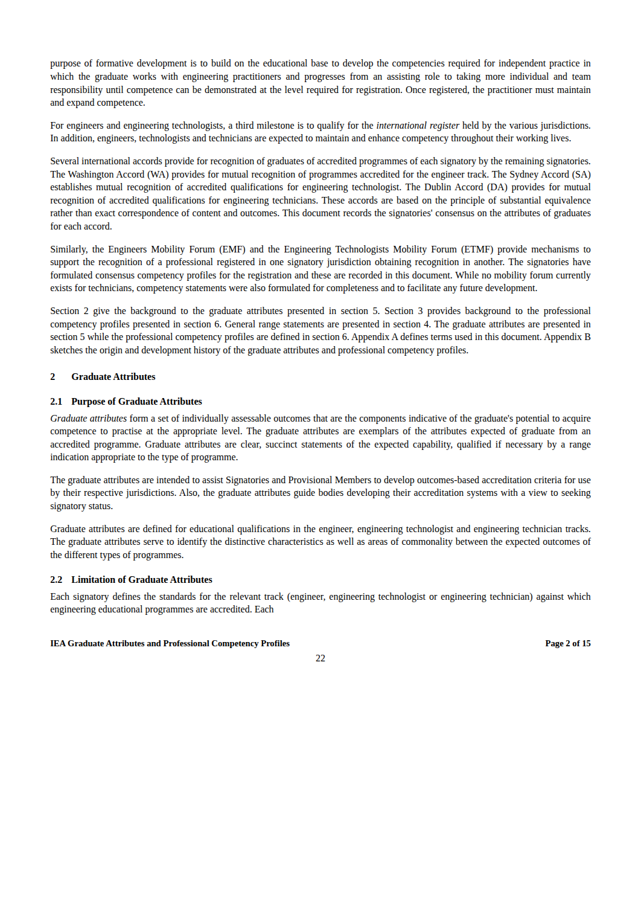purpose of formative development is to build on the educational base to develop the competencies required for independent practice in which the graduate works with engineering practitioners and progresses from an assisting role to taking more individual and team responsibility until competence can be demonstrated at the level required for registration. Once registered, the practitioner must maintain and expand competence.
For engineers and engineering technologists, a third milestone is to qualify for the international register held by the various jurisdictions. In addition, engineers, technologists and technicians are expected to maintain and enhance competency throughout their working lives.
Several international accords provide for recognition of graduates of accredited programmes of each signatory by the remaining signatories. The Washington Accord (WA) provides for mutual recognition of programmes accredited for the engineer track. The Sydney Accord (SA) establishes mutual recognition of accredited qualifications for engineering technologist. The Dublin Accord (DA) provides for mutual recognition of accredited qualifications for engineering technicians. These accords are based on the principle of substantial equivalence rather than exact correspondence of content and outcomes. This document records the signatories' consensus on the attributes of graduates for each accord.
Similarly, the Engineers Mobility Forum (EMF) and the Engineering Technologists Mobility Forum (ETMF) provide mechanisms to support the recognition of a professional registered in one signatory jurisdiction obtaining recognition in another. The signatories have formulated consensus competency profiles for the registration and these are recorded in this document. While no mobility forum currently exists for technicians, competency statements were also formulated for completeness and to facilitate any future development.
Section 2 give the background to the graduate attributes presented in section 5. Section 3 provides background to the professional competency profiles presented in section 6. General range statements are presented in section 4. The graduate attributes are presented in section 5 while the professional competency profiles are defined in section 6. Appendix A defines terms used in this document. Appendix B sketches the origin and development history of the graduate attributes and professional competency profiles.
2 Graduate Attributes
2.1 Purpose of Graduate Attributes
Graduate attributes form a set of individually assessable outcomes that are the components indicative of the graduate's potential to acquire competence to practise at the appropriate level. The graduate attributes are exemplars of the attributes expected of graduate from an accredited programme. Graduate attributes are clear, succinct statements of the expected capability, qualified if necessary by a range indication appropriate to the type of programme.
The graduate attributes are intended to assist Signatories and Provisional Members to develop outcomes-based accreditation criteria for use by their respective jurisdictions. Also, the graduate attributes guide bodies developing their accreditation systems with a view to seeking signatory status.
Graduate attributes are defined for educational qualifications in the engineer, engineering technologist and engineering technician tracks. The graduate attributes serve to identify the distinctive characteristics as well as areas of commonality between the expected outcomes of the different types of programmes.
2.2 Limitation of Graduate Attributes
Each signatory defines the standards for the relevant track (engineer, engineering technologist or engineering technician) against which engineering educational programmes are accredited. Each
IEA Graduate Attributes and Professional Competency Profiles Page 2 of 15
22